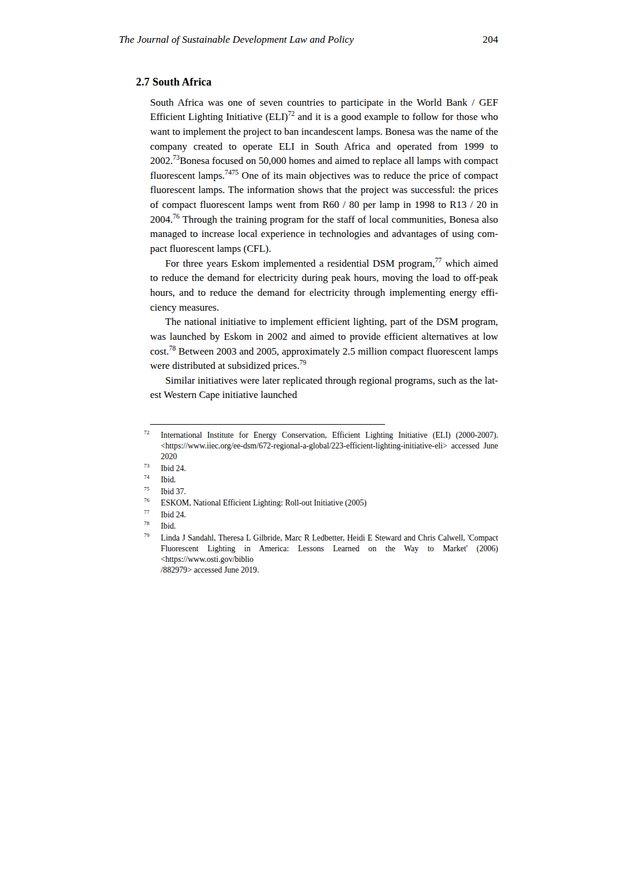The Journal of Sustainable Development Law and Policy 204
2.7 South Africa
South Africa was one of seven countries to participate in the World Bank / GEF Efficient Lighting Initiative (ELI)72 and it is a good example to follow for those who want to implement the project to ban incandescent lamps. Bonesa was the name of the company created to operate ELI in South Africa and operated from 1999 to 2002.73Bonesa focused on 50,000 homes and aimed to replace all lamps with compact fluorescent lamps.7475 One of its main objectives was to reduce the price of compact fluorescent lamps. The information shows that the project was successful: the prices of compact fluorescent lamps went from R60 / 80 per lamp in 1998 to R13 / 20 in 2004.76 Through the training program for the staff of local communities, Bonesa also managed to increase local experience in technologies and advantages of using compact fluorescent lamps (CFL).
For three years Eskom implemented a residential DSM program,77 which aimed to reduce the demand for electricity during peak hours, moving the load to off-peak hours, and to reduce the demand for electricity through implementing energy efficiency measures.
The national initiative to implement efficient lighting, part of the DSM program, was launched by Eskom in 2002 and aimed to provide efficient alternatives at low cost.78 Between 2003 and 2005, approximately 2.5 million compact fluorescent lamps were distributed at subsidized prices.79
Similar initiatives were later replicated through regional programs, such as the latest Western Cape initiative launched
72 International Institute for Energy Conservation, Efficient Lighting Initiative (ELI) (2000-2007). <https://www.iiec.org/ee-dsm/672-regional-a-global/223-efficient-lighting-initiative-eli> accessed June 2020
73 Ibid 24.
74 Ibid.
75 Ibid 37.
76 ESKOM, National Efficient Lighting: Roll-out Initiative (2005)
77 Ibid 24.
78 Ibid.
79 Linda J Sandahl, Theresa L Gilbride, Marc R Ledbetter, Heidi E Steward and Chris Calwell, 'Compact Fluorescent Lighting in America: Lessons Learned on the Way to Market' (2006) <https://www.osti.gov/biblio
/882979> accessed June 2019.